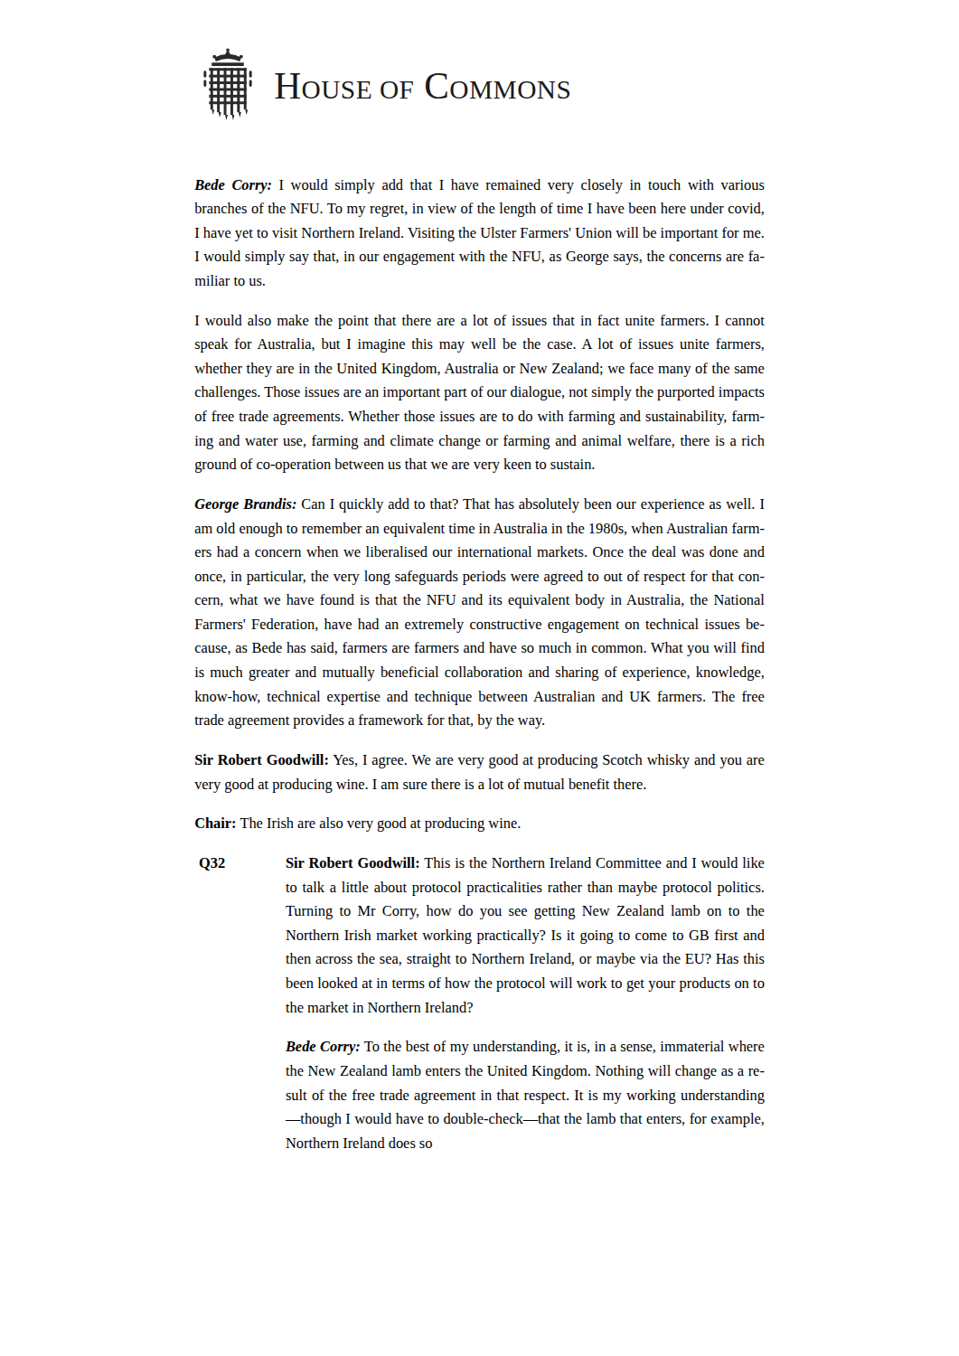HOUSE OF COMMONS
Bede Corry: I would simply add that I have remained very closely in touch with various branches of the NFU. To my regret, in view of the length of time I have been here under covid, I have yet to visit Northern Ireland. Visiting the Ulster Farmers' Union will be important for me. I would simply say that, in our engagement with the NFU, as George says, the concerns are familiar to us.
I would also make the point that there are a lot of issues that in fact unite farmers. I cannot speak for Australia, but I imagine this may well be the case. A lot of issues unite farmers, whether they are in the United Kingdom, Australia or New Zealand; we face many of the same challenges. Those issues are an important part of our dialogue, not simply the purported impacts of free trade agreements. Whether those issues are to do with farming and sustainability, farming and water use, farming and climate change or farming and animal welfare, there is a rich ground of co-operation between us that we are very keen to sustain.
George Brandis: Can I quickly add to that? That has absolutely been our experience as well. I am old enough to remember an equivalent time in Australia in the 1980s, when Australian farmers had a concern when we liberalised our international markets. Once the deal was done and once, in particular, the very long safeguards periods were agreed to out of respect for that concern, what we have found is that the NFU and its equivalent body in Australia, the National Farmers' Federation, have had an extremely constructive engagement on technical issues because, as Bede has said, farmers are farmers and have so much in common. What you will find is much greater and mutually beneficial collaboration and sharing of experience, knowledge, know-how, technical expertise and technique between Australian and UK farmers. The free trade agreement provides a framework for that, by the way.
Sir Robert Goodwill: Yes, I agree. We are very good at producing Scotch whisky and you are very good at producing wine. I am sure there is a lot of mutual benefit there.
Chair: The Irish are also very good at producing wine.
Q32
Sir Robert Goodwill: This is the Northern Ireland Committee and I would like to talk a little about protocol practicalities rather than maybe protocol politics. Turning to Mr Corry, how do you see getting New Zealand lamb on to the Northern Irish market working practically? Is it going to come to GB first and then across the sea, straight to Northern Ireland, or maybe via the EU? Has this been looked at in terms of how the protocol will work to get your products on to the market in Northern Ireland?
Bede Corry: To the best of my understanding, it is, in a sense, immaterial where the New Zealand lamb enters the United Kingdom. Nothing will change as a result of the free trade agreement in that respect. It is my working understanding—though I would have to double-check—that the lamb that enters, for example, Northern Ireland does so